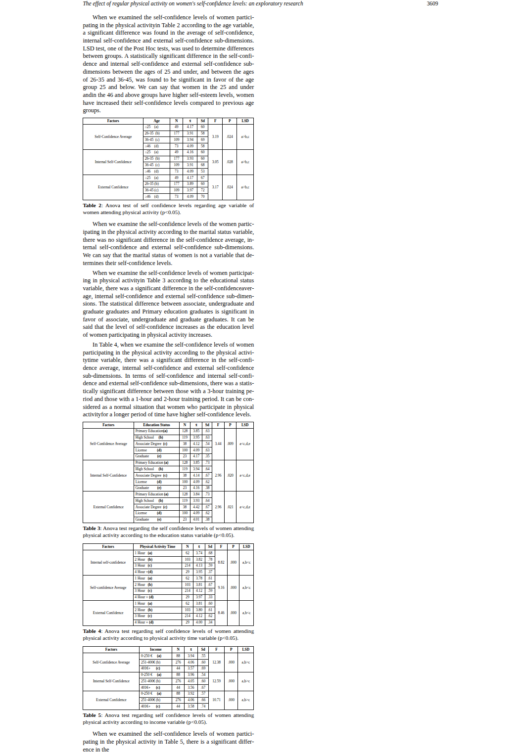The effect of regular physical activity on women's self-confidence levels: an exploratory research
3609
When we examined the self-confidence levels of women participating in the physical activityin Table 2 according to the age variable, a significant difference was found in the average of self-confidence, internal self-confidence and external self-confidence sub-dimensions. LSD test, one of the Post Hoc tests, was used to determine differences between groups. A statistically significant difference in the self-confidence and internal self-confidence and external self-confidence sub-dimensions between the ages of 25 and under, and between the ages of 26-35 and 36-45, was found to be significant in favor of the age group 25 and below. We can say that women in the 25 and under andin the 46 and above groups have higher self-esteem levels, women have increased their self-confidence levels compared to previous age groups.
| Factors | Age | N | x̄ | Sd | F | P | LSD |
| --- | --- | --- | --- | --- | --- | --- | --- |
| Self-Confidence Average | ≥25 (a) | 49 | 4.17 | 60 | 3.19 | .024 | a>b,c |
| 26-35 (b) | 177 | 3.91 | 58 |
| 36-45 (c) | 109 | 3.94 | 69 |
| ≥46 (d) | 73 | 4.09 | 58 |
| Internal Self-Confidence | ≥25 (a) | 49 | 4.16 | 60 | 3.05 | .028 | a>b,c |
| 26-35 (b) | 177 | 3.93 | 60 |
| 36-45 (c) | 109 | 3.91 | 68 |
| ≥46 (d) | 73 | 4.09 | 53 |
| External Confidence | ≥25 (a) | 49 | 4.17 | 67 | 3.17 | .024 | a>b,c |
| 26-35 (b) | 177 | 3.89 | 60 |
| 36-45 (c) | 109 | 3.97 | 72 |
| ≥46 (d) | 73 | 4.09 | 70 |
Table 2: Anova test of self confidence levels regarding age variable of women attending physical activity (p<0.05).
When we examine the self-confidence levels of the women participating in the physical activity according to the marital status variable, there was no significant difference in the self-confidence average, internal self-confidence and external self-confidence sub-dimensions. We can say that the marital status of women is not a variable that determines their self-confidence levels.
When we examine the self-confidence levels of women participating in physical activityin Table 3 according to the educational status variable, there was a significant difference in the self-confidenceaverage, internal self-confidence and external self-confidence sub-dimensions. The statistical difference between associate, undergraduate and graduate graduates and Primary education graduates is significant in favor of associate, undergraduate and graduate graduates. It can be said that the level of self-confidence increases as the education level of women participating in physical activity increases.
In Table 4, when we examine the self-confidence levels of women participating in the physical activity according to the physical activitytime variable, there was a significant difference in the self-confidence average, internal self-confidence and external self-confidence sub-dimensions. In terms of self-confidence and internal self-confidence and external self-confidence sub-dimensions, there was a statistically significant difference between those with a 3-hour training period and those with a 1-hour and 2-hour training period. It can be considered as a normal situation that women who participate in physical activityfor a longer period of time have higher self-confidence levels.
| Factors | Education Status | N | x̄ | Sd | F | P | LSD |
| --- | --- | --- | --- | --- | --- | --- | --- |
| Self-Confidence Average | Primary Education (a) | 128 | 3.85 | .63 | 3.44 | .009 | a<c,d,e |
| High School (b) | 119 | 3.95 | .63 |
| Associate Degree (c) | 38 | 4.12 | .54 |
| License (d) | 100 | 4.09 | .63 |
| Graduate (e) | 23 | 4.17 | .35 |
| Internal Self-Confidence | Primary Education (a) | 128 | 3.85 | .73 | 2.96 | .020 | a<c,d,e |
| High School (b) | 119 | 3.94 | .64 |
| Associate Degree (c) | 38 | 4.14 | .67 |
| License (d) | 100 | 4.09 | .62 |
| Graduate (e) | 23 | 4.16 | .38 |
| External Confidence | Primary Education (a) | 128 | 3.84 | .73 | 2.96 | .021 | a<c,d,e |
| High School (b) | 119 | 3.93 | .64 |
| Associate Degree (c) | 38 | 4.42 | .67 |
| License (d) | 100 | 4.09 | .62 |
| Graduate (e) | 23 | 4.01 | .38 |
Table 3: Anova test regarding the self confidence levels of women attending physical activity according to the education status variable (p<0.05).
| Factors | Physical Activity Time | N | x̄ | Sd | F | P | LSD |
| --- | --- | --- | --- | --- | --- | --- | --- |
| Internal self-confidence | 1 Hour (a) | 62 | 3.74 | .68 | 8.82 | .000 | a,b<c |
| 2 Hour (b) | 103 | 3.82 | .78 |
| 3 Hour (c) | 214 | 4.13 | .59 |
| 4 Hour + (d) | 29 | 3.95 | .37 |
| Self-confidence Average | 1 Hour (a) | 62 | 3.78 | .61 | 9.16 | .000 | a,b<c |
| 2 Hour (b) | 103 | 3.81 | .67 |
| 3 Hour (c) | 214 | 4.12 | .59 |
| 4 Hour + (d) | 29 | 3.97 | .33 |
| External Confidence | 1 Hour (a) | 62 | 3.81 | .60 | 8.46 | .000 | a,b<c |
| 2 Hour (b) | 103 | 3.80 | .61 |
| 3 Hour (c) | 214 | 4.12 | .62 |
| 4 Hour + (d) | 29 | 4.00 | .34 |
Table 4: Anova test regarding self confidence levels of women attending physical activity according to physical activity time variable (p<0.05).
| Factors | Income | N | x̄ | Sd | F | P | LSD |
| --- | --- | --- | --- | --- | --- | --- | --- |
| Self-Confidence Average | 0-250 € (a) | 88 | 3.94 | .55 | 12.38 | .000 | a,b>c |
| 251-400€ (b) | 276 | 4.06 | .60 |
| 401€+ (c) | 44 | 3.57 | .69 |
| Internal Self-Confidence | 0-250 € (a) | 88 | 3.96 | .54 | 12.59 | .000 | a,b>c |
| 251-400€ (b) | 276 | 4.05 | .60 |
| 401€+ (c) | 44 | 3.56 | .67 |
| External Confidence | 0-250 € (a) | 88 | 3.92 | .57 | 10.71 | .000 | a,b>c |
| 251-400€ (b) | 276 | 4.06 | .66 |
| 401€+ (c) | 44 | 3.58 | .74 |
Table 5: Anova test regarding self confidence levels of women attending physical activity according to income variable (p<0.05).
When we examined the self-confidence levels of women participating in the physical activity in Table 5, there is a significant difference in the